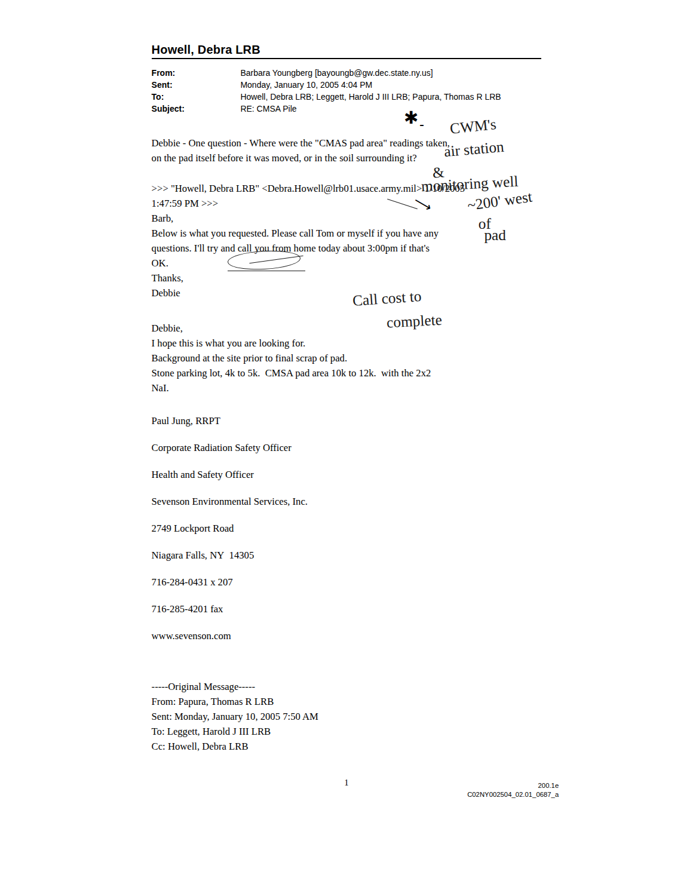Howell, Debra LRB
| From: | Barbara Youngberg [bayoungb@gw.dec.state.ny.us] |
| Sent: | Monday, January 10, 2005 4:04 PM |
| To: | Howell, Debra LRB; Leggett, Harold J III LRB; Papura, Thomas R LRB |
| Subject: | RE: CMSA Pile |
Debbie - One question - Where were the "CMAS pad area" readings taken,
on the pad itself before it was moved, or in the soil surrounding it?
>>> "Howell, Debra LRB" <Debra.Howell@lrb01.usace.army.mil> 1/10/2005
1:47:59 PM >>>
Barb,
Below is what you requested. Please call Tom or myself if you have any
questions. I'll try and call you from home today about 3:00pm if that's
OK.
Thanks,
Debbie
Debbie,
I hope this is what you are looking for.
Background at the site prior to final scrap of pad.
Stone parking lot, 4k to 5k. CMSA pad area 10k to 12k. with the 2x2
NaI.
Paul Jung, RRPT
Corporate Radiation Safety Officer
Health and Safety Officer
Sevenson Environmental Services, Inc.
2749 Lockport Road
Niagara Falls, NY 14305
716-284-0431 x 207
716-285-4201 fax
www.sevenson.com
-----Original Message-----
From: Papura, Thomas R LRB
Sent: Monday, January 10, 2005 7:50 AM
To: Leggett, Harold J III LRB
Cc: Howell, Debra LRB
1
200.1e
C02NY002504_02.01_0687_a
✱ - CWM's air station & monitoring well ~200' west of pad ⟶ Call cost to complete